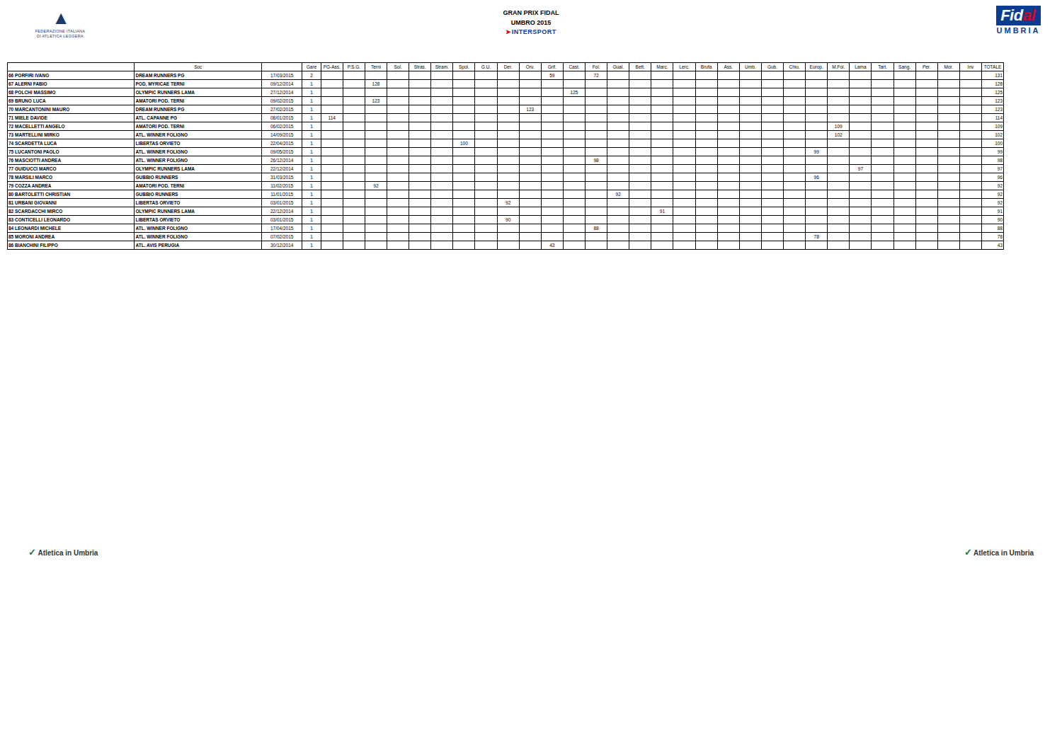▲
FEDERAZIONE ITALIANA
DI ATLETICA LEGGERA
GRAN PRIX FIDAL
UMBRO 2015
➤INTERSPORT
Fidal
UMBRIA
| | Soc | | Gare | PG-Ass. | P.S.G. | Terni | Sol. | Stras. | Stram. | Spol. | G.U. | Der. | Orv. | Grif. | Cast. | Fol. | Gual. | Bett. | Marc. | Lerc. | Brufa | Ass. | Umb. | Gub. | Chiu. | Europ. | M.Fol. | Lama | Tart. | Sang. | Per. | Mor. | Inv | TOTALE |
| --- | --- | --- | --- | --- | --- | --- | --- | --- | --- | --- | --- | --- | --- | --- | --- | --- | --- | --- | --- | --- | --- | --- | --- | --- | --- | --- | --- | --- | --- | --- | --- | --- | --- | --- |
| 66 PORFIRI IVANO | DREAM RUNNERS PG | 17/03/2015 | 2 | | | | | | | | | | | 59 | | 72 | | | | | | | | | | | | | | | | | | 131 |
| 67 ALERNI FABIO | POD. MYRICAE TERNI | 09/12/2014 | 1 | | | 128 | | | | | | | | | | | | | | | | | | | | | | | | | | | | 128 |
| 68 POLCHI MASSIMO | OLYMPIC RUNNERS LAMA | 27/12/2014 | 1 | | | | | | | | | | | | 125 | | | | | | | | | | | | | | | | | | | 125 |
| 69 BRUNO LUCA | AMATORI POD. TERNI | 09/02/2015 | 1 | | | 123 | | | | | | | | | | | | | | | | | | | | | | | | | | | | 123 |
| 70 MARCANTONINI MAURO | DREAM RUNNERS PG | 27/02/2015 | 1 | | | | | | | | | | 123 | | | | | | | | | | | | | | | | | | | | | 123 |
| 71 MIELE DAVIDE | ATL. CAPANNE PG | 08/01/2015 | 1 | 114 | | | | | | | | | | | | | | | | | | | | | | | | | | | | | | 114 |
| 72 MACELLETTI ANGELO | AMATORI POD. TERNI | 06/02/2015 | 1 | | | | | | | | | | | | | | | | | | | | | | | | 109 | | | | | | | 109 |
| 73 MARTELLINI MIRKO | ATL. WINNER FOLIGNO | 14/09/2015 | 1 | | | | | | | | | | | | | | | | | | | | | | | | 102 | | | | | | | 102 |
| 74 SCARDETTA LUCA | LIBERTAS ORVIETO | 22/04/2015 | 1 | | | | | | | 100 | | | | | | | | | | | | | | | | | | | | | | | | 100 |
| 75 LUCANTONI PAOLO | ATL. WINNER FOLIGNO | 09/05/2015 | 1 | | | | | | | | | | | | | | | | | | | | | | | 99 | | | | | | | | 99 |
| 76 MASCIOTTI ANDREA | ATL. WINNER FOLIGNO | 26/12/2014 | 1 | | | | | | | | | | | | | 98 | | | | | | | | | | | | | | | | | | 98 |
| 77 GUIDUCCI MARCO | OLYMPIC RUNNERS LAMA | 22/12/2014 | 1 | | | | | | | | | | | | | | | | | | | | | | | | | 97 | | | | | | 97 |
| 78 MARSILI MARCO | GUBBIO RUNNERS | 31/03/2015 | 1 | | | | | | | | | | | | | | | | | | | | | | | 96 | | | | | | | | 96 |
| 79 COZZA ANDREA | AMATORI POD. TERNI | 11/02/2015 | 1 | | | 92 | | | | | | | | | | | | | | | | | | | | | | | | | | | | 92 |
| 80 BARTOLETTI CHRISTIAN | GUBBIO RUNNERS | 11/01/2015 | 1 | | | | | | | | | | | | | | 92 | | | | | | | | | | | | | | | | | 92 |
| 81 URBANI GIOVANNI | LIBERTAS ORVIETO | 03/01/2015 | 1 | | | | | | | | | 92 | | | | | | | | | | | | | | | | | | | | | | 92 |
| 82 SCARDACCHI MIRCO | OLYMPIC RUNNERS LAMA | 22/12/2014 | 1 | | | | | | | | | | | | | | | | 91 | | | | | | | | | | | | | | | 91 |
| 83 CONTICELLI LEONARDO | LIBERTAS ORVIETO | 03/01/2015 | 1 | | | | | | | | | 90 | | | | | | | | | | | | | | | | | | | | | | 90 |
| 84 LEONARDI MICHELE | ATL. WINNER FOLIGNO | 17/04/2015 | 1 | | | | | | | | | | | | | 88 | | | | | | | | | | | | | | | | | | 88 |
| 85 MORONI ANDREA | ATL. WINNER FOLIGNO | 07/02/2015 | 1 | | | | | | | | | | | | | | | | | | | | | | | 78 | | | | | | | | 78 |
| 86 BIANCHINI FILIPPO | ATL. AVIS PERUGIA | 30/12/2014 | 1 | | | | | | | | | | | 43 | | | | | | | | | | | | | | | | | | | | 43 |
✓ Atletica in Umbria
✓ Atletica in Umbria